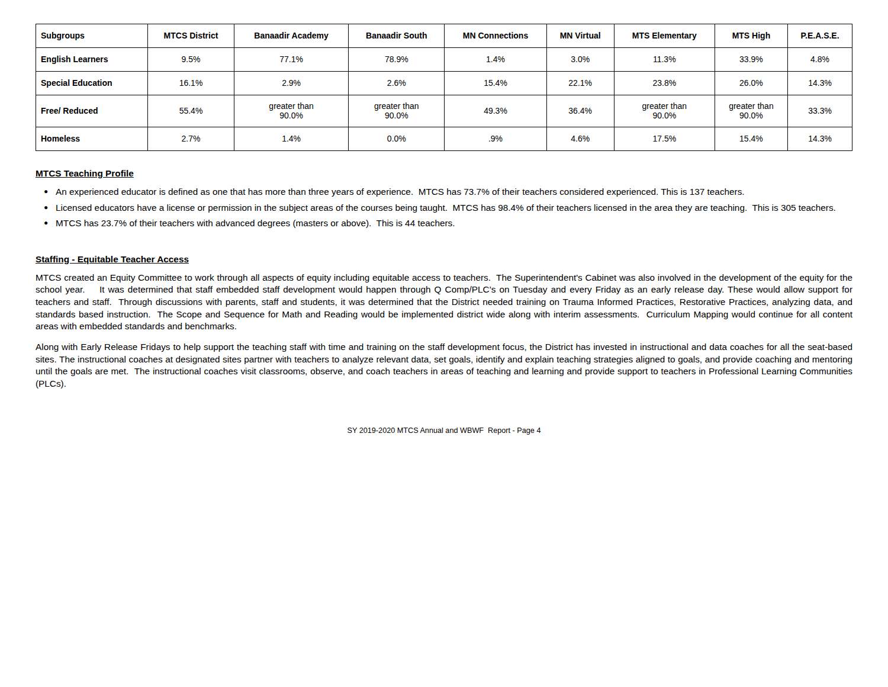| Subgroups | MTCS District | Banaadir Academy | Banaadir South | MN Connections | MN Virtual | MTS Elementary | MTS High | P.E.A.S.E. |
| --- | --- | --- | --- | --- | --- | --- | --- | --- |
| English Learners | 9.5% | 77.1% | 78.9% | 1.4% | 3.0% | 11.3% | 33.9% | 4.8% |
| Special Education | 16.1% | 2.9% | 2.6% | 15.4% | 22.1% | 23.8% | 26.0% | 14.3% |
| Free/ Reduced | 55.4% | greater than 90.0% | greater than 90.0% | 49.3% | 36.4% | greater than 90.0% | greater than 90.0% | 33.3% |
| Homeless | 2.7% | 1.4% | 0.0% | .9% | 4.6% | 17.5% | 15.4% | 14.3% |
MTCS Teaching Profile
An experienced educator is defined as one that has more than three years of experience. MTCS has 73.7% of their teachers considered experienced. This is 137 teachers.
Licensed educators have a license or permission in the subject areas of the courses being taught. MTCS has 98.4% of their teachers licensed in the area they are teaching. This is 305 teachers.
MTCS has 23.7% of their teachers with advanced degrees (masters or above). This is 44 teachers.
Staffing - Equitable Teacher Access
MTCS created an Equity Committee to work through all aspects of equity including equitable access to teachers. The Superintendent's Cabinet was also involved in the development of the equity for the school year. It was determined that staff embedded staff development would happen through Q Comp/PLC’s on Tuesday and every Friday as an early release day. These would allow support for teachers and staff. Through discussions with parents, staff and students, it was determined that the District needed training on Trauma Informed Practices, Restorative Practices, analyzing data, and standards based instruction. The Scope and Sequence for Math and Reading would be implemented district wide along with interim assessments. Curriculum Mapping would continue for all content areas with embedded standards and benchmarks.
Along with Early Release Fridays to help support the teaching staff with time and training on the staff development focus, the District has invested in instructional and data coaches for all the seat-based sites. The instructional coaches at designated sites partner with teachers to analyze relevant data, set goals, identify and explain teaching strategies aligned to goals, and provide coaching and mentoring until the goals are met. The instructional coaches visit classrooms, observe, and coach teachers in areas of teaching and learning and provide support to teachers in Professional Learning Communities (PLCs).
SY 2019-2020 MTCS Annual and WBWF Report - Page 4